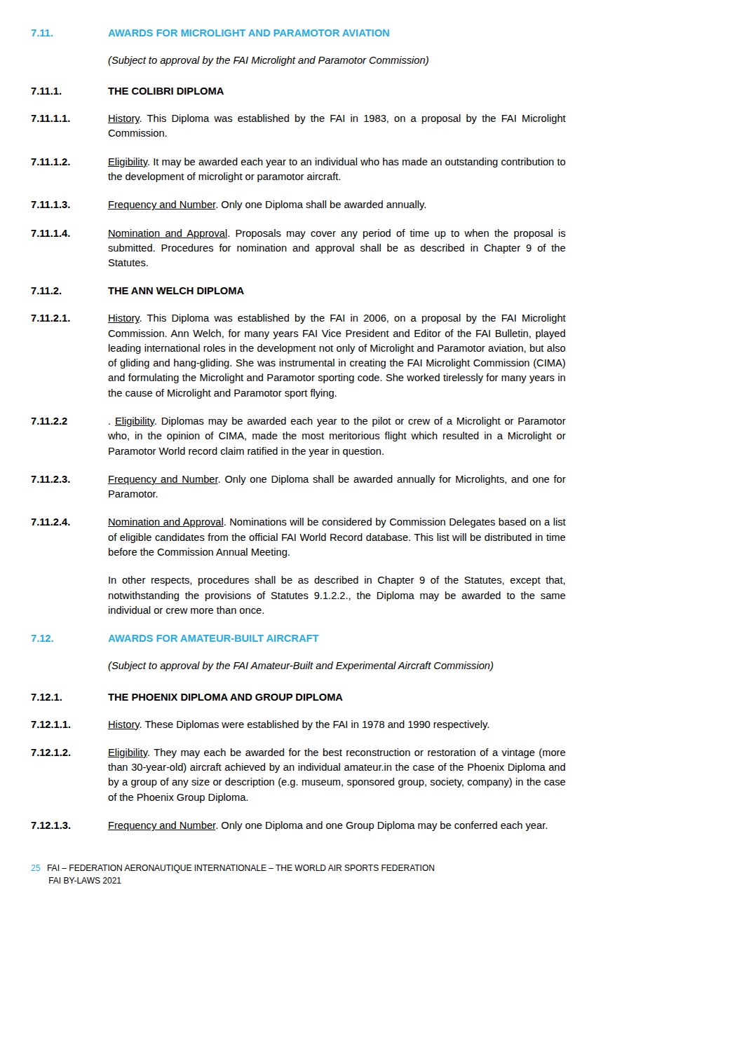7.11. AWARDS FOR MICROLIGHT AND PARAMOTOR AVIATION
(Subject to approval by the FAI Microlight and Paramotor Commission)
7.11.1. THE COLIBRI DIPLOMA
7.11.1.1. History. This Diploma was established by the FAI in 1983, on a proposal by the FAI Microlight Commission.
7.11.1.2. Eligibility. It may be awarded each year to an individual who has made an outstanding contribution to the development of microlight or paramotor aircraft.
7.11.1.3. Frequency and Number. Only one Diploma shall be awarded annually.
7.11.1.4. Nomination and Approval. Proposals may cover any period of time up to when the proposal is submitted. Procedures for nomination and approval shall be as described in Chapter 9 of the Statutes.
7.11.2. THE ANN WELCH DIPLOMA
7.11.2.1. History. This Diploma was established by the FAI in 2006, on a proposal by the FAI Microlight Commission. Ann Welch, for many years FAI Vice President and Editor of the FAI Bulletin, played leading international roles in the development not only of Microlight and Paramotor aviation, but also of gliding and hang-gliding. She was instrumental in creating the FAI Microlight Commission (CIMA) and formulating the Microlight and Paramotor sporting code. She worked tirelessly for many years in the cause of Microlight and Paramotor sport flying.
7.11.2.2. Eligibility. Diplomas may be awarded each year to the pilot or crew of a Microlight or Paramotor who, in the opinion of CIMA, made the most meritorious flight which resulted in a Microlight or Paramotor World record claim ratified in the year in question.
7.11.2.3. Frequency and Number. Only one Diploma shall be awarded annually for Microlights, and one for Paramotor.
7.11.2.4. Nomination and Approval. Nominations will be considered by Commission Delegates based on a list of eligible candidates from the official FAI World Record database. This list will be distributed in time before the Commission Annual Meeting.
In other respects, procedures shall be as described in Chapter 9 of the Statutes, except that, notwithstanding the provisions of Statutes 9.1.2.2., the Diploma may be awarded to the same individual or crew more than once.
7.12. AWARDS FOR AMATEUR-BUILT AIRCRAFT
(Subject to approval by the FAI Amateur-Built and Experimental Aircraft Commission)
7.12.1. THE PHOENIX DIPLOMA AND GROUP DIPLOMA
7.12.1.1. History. These Diplomas were established by the FAI in 1978 and 1990 respectively.
7.12.1.2. Eligibility. They may each be awarded for the best reconstruction or restoration of a vintage (more than 30-year-old) aircraft achieved by an individual amateur.in the case of the Phoenix Diploma and by a group of any size or description (e.g. museum, sponsored group, society, company) in the case of the Phoenix Group Diploma.
7.12.1.3. Frequency and Number. Only one Diploma and one Group Diploma may be conferred each year.
25 FAI – FEDERATION AERONAUTIQUE INTERNATIONALE – THE WORLD AIR SPORTS FEDERATION FAI BY-LAWS 2021